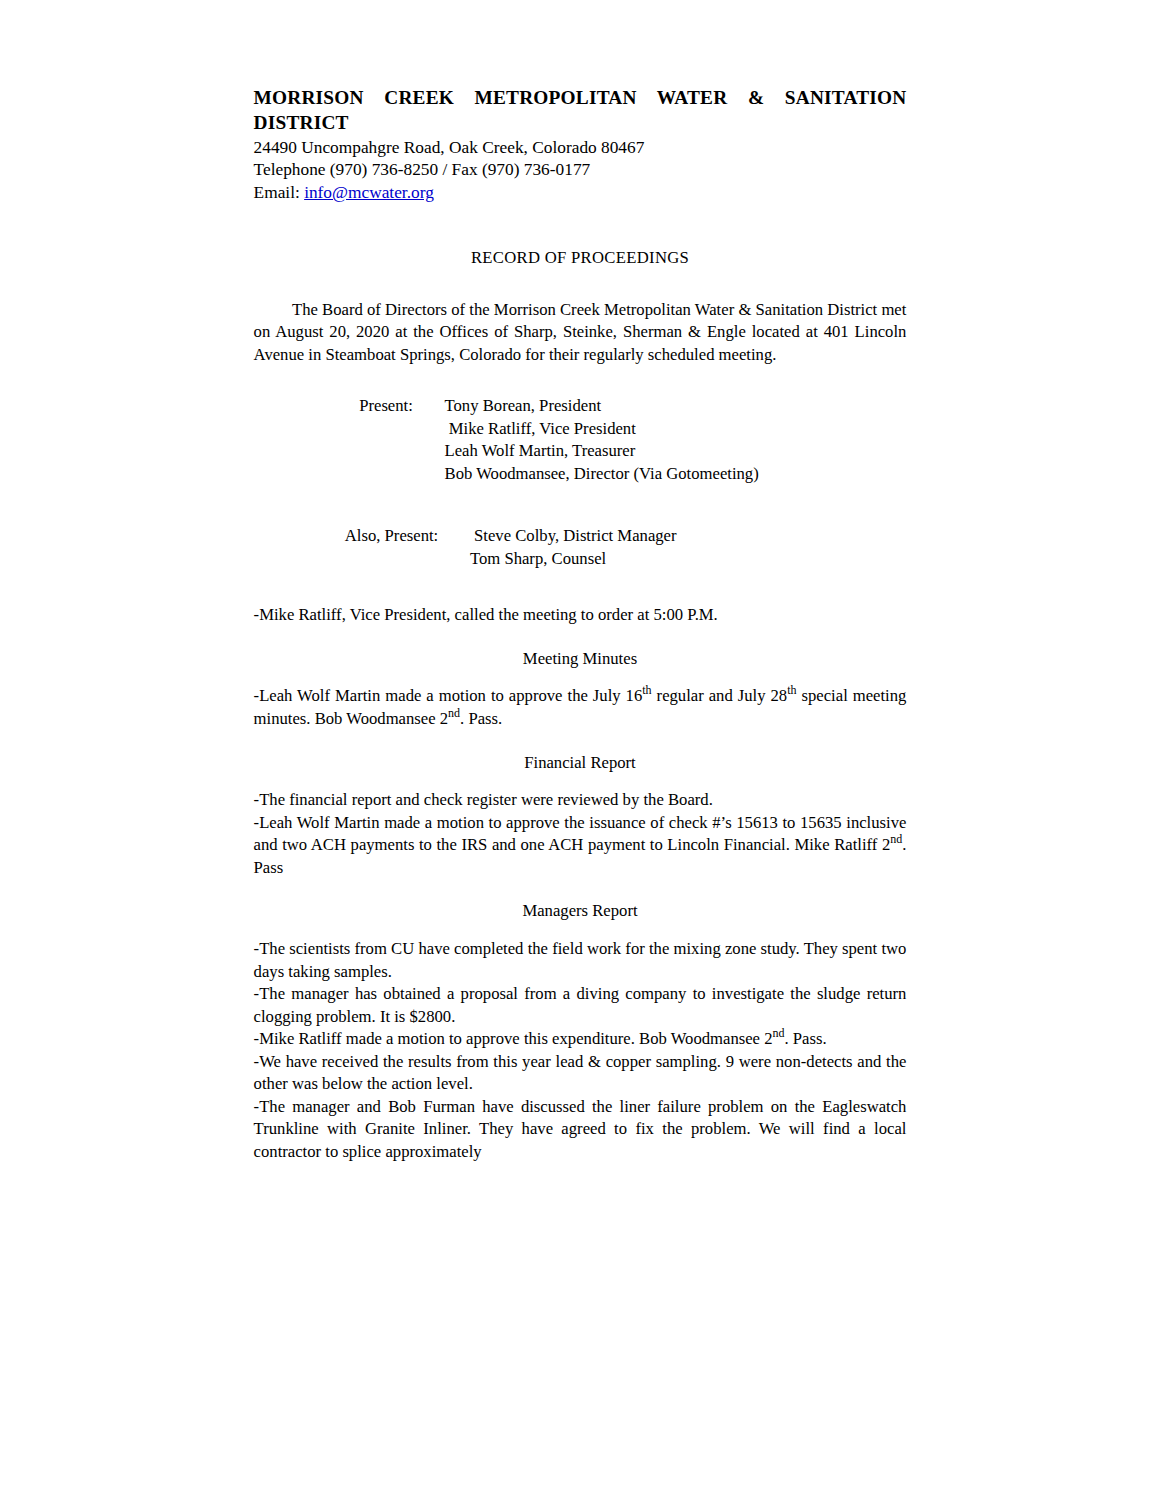MORRISON CREEK METROPOLITAN WATER & SANITATION DISTRICT
24490 Uncompahgre Road, Oak Creek, Colorado 80467
Telephone (970) 736-8250 / Fax (970) 736-0177
Email: info@mcwater.org
RECORD OF PROCEEDINGS
The Board of Directors of the Morrison Creek Metropolitan Water & Sanitation District met on August 20, 2020 at the Offices of Sharp, Steinke, Sherman & Engle located at 401 Lincoln Avenue in Steamboat Springs, Colorado for their regularly scheduled meeting.
| Present: | Tony Borean, President Mike Ratliff, Vice President Leah Wolf Martin, Treasurer Bob Woodmansee, Director (Via Gotomeeting) |
| Also, Present: | Steve Colby, District Manager Tom Sharp, Counsel |
-Mike Ratliff, Vice President, called the meeting to order at 5:00 P.M.
Meeting Minutes
-Leah Wolf Martin made a motion to approve the July 16th regular and July 28th special meeting minutes. Bob Woodmansee 2nd. Pass.
Financial Report
-The financial report and check register were reviewed by the Board.
-Leah Wolf Martin made a motion to approve the issuance of check #’s 15613 to 15635 inclusive and two ACH payments to the IRS and one ACH payment to Lincoln Financial. Mike Ratliff 2nd. Pass
Managers Report
-The scientists from CU have completed the field work for the mixing zone study. They spent two days taking samples.
-The manager has obtained a proposal from a diving company to investigate the sludge return clogging problem. It is $2800.
-Mike Ratliff made a motion to approve this expenditure. Bob Woodmansee 2nd. Pass.
-We have received the results from this year lead & copper sampling. 9 were non-detects and the other was below the action level.
-The manager and Bob Furman have discussed the liner failure problem on the Eagleswatch Trunkline with Granite Inliner. They have agreed to fix the problem. We will find a local contractor to splice approximately